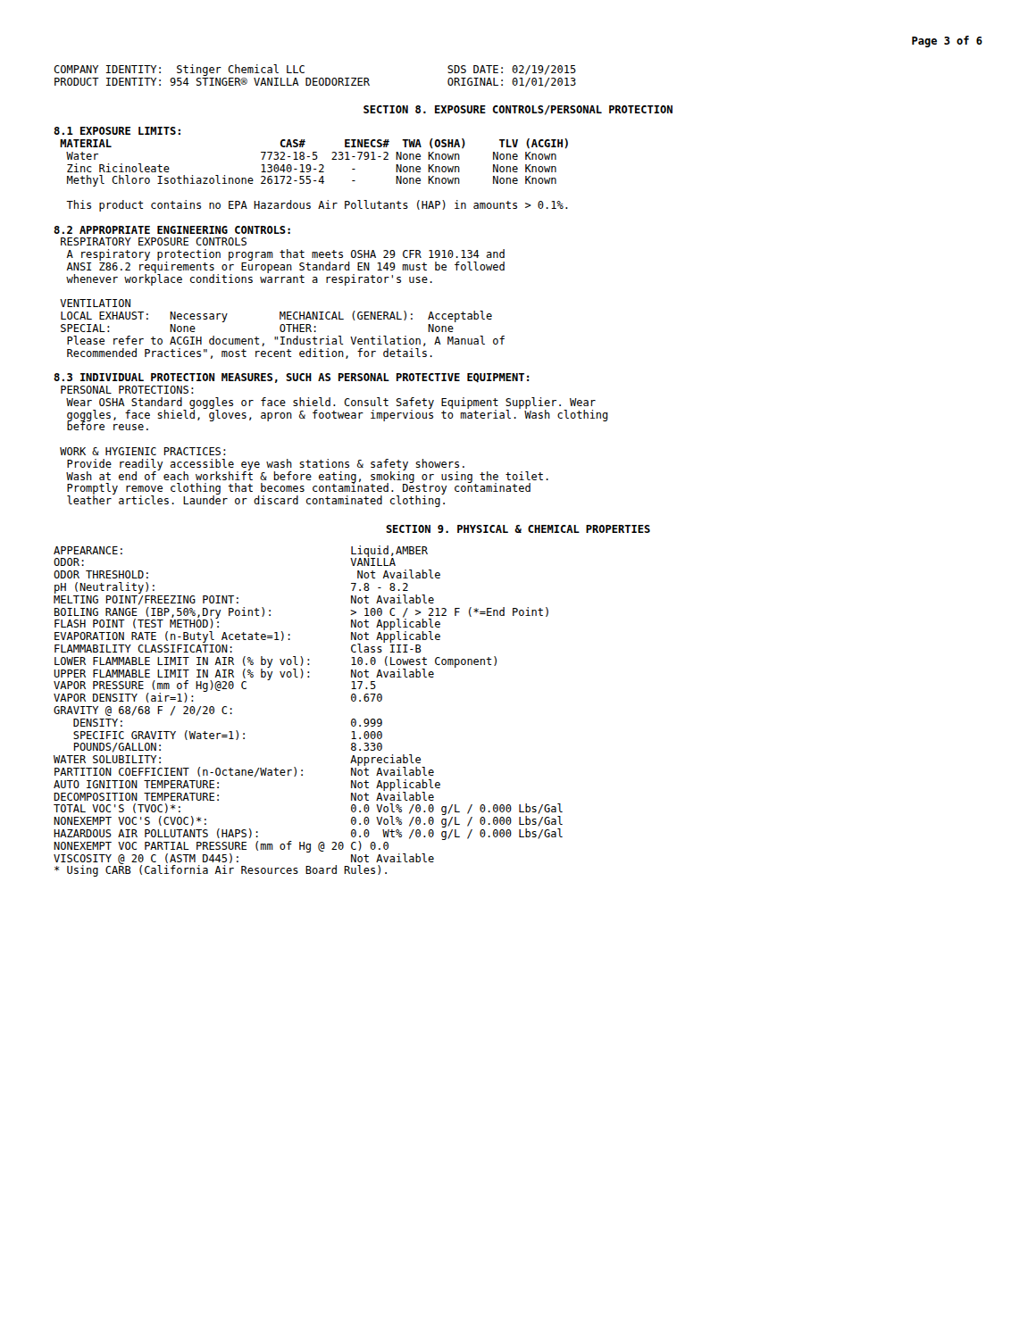Page 3 of 6
COMPANY IDENTITY:  Stinger Chemical LLC                      SDS DATE: 02/19/2015
PRODUCT IDENTITY: 954 STINGER® VANILLA DEODORIZER            ORIGINAL: 01/01/2013
SECTION 8. EXPOSURE CONTROLS/PERSONAL PROTECTION
8.1 EXPOSURE LIMITS:
 MATERIAL                          CAS#      EINECS#  TWA (OSHA)     TLV (ACGIH)
  Water                         7732-18-5  231-791-2 None Known     None Known
  Zinc Ricinoleate              13040-19-2    -      None Known     None Known
  Methyl Chloro Isothiazolinone 26172-55-4    -      None Known     None Known

  This product contains no EPA Hazardous Air Pollutants (HAP) in amounts > 0.1%.

8.2 APPROPRIATE ENGINEERING CONTROLS:
 RESPIRATORY EXPOSURE CONTROLS
  A respiratory protection program that meets OSHA 29 CFR 1910.134 and
  ANSI Z86.2 requirements or European Standard EN 149 must be followed
  whenever workplace conditions warrant a respirator's use.

 VENTILATION
 LOCAL EXHAUST:   Necessary        MECHANICAL (GENERAL):  Acceptable
 SPECIAL:         None             OTHER:                 None
  Please refer to ACGIH document, "Industrial Ventilation, A Manual of
  Recommended Practices", most recent edition, for details.

8.3 INDIVIDUAL PROTECTION MEASURES, SUCH AS PERSONAL PROTECTIVE EQUIPMENT:
 PERSONAL PROTECTIONS:
  Wear OSHA Standard goggles or face shield. Consult Safety Equipment Supplier. Wear
  goggles, face shield, gloves, apron & footwear impervious to material. Wash clothing
  before reuse.

 WORK & HYGIENIC PRACTICES:
  Provide readily accessible eye wash stations & safety showers.
  Wash at end of each workshift & before eating, smoking or using the toilet.
  Promptly remove clothing that becomes contaminated. Destroy contaminated
  leather articles. Launder or discard contaminated clothing.
SECTION 9. PHYSICAL & CHEMICAL PROPERTIES
APPEARANCE:                                   Liquid,AMBER
ODOR:                                         VANILLA
ODOR THRESHOLD:                                Not Available
pH (Neutrality):                              7.8 - 8.2
MELTING POINT/FREEZING POINT:                 Not Available
BOILING RANGE (IBP,50%,Dry Point):            > 100 C / > 212 F (*=End Point)
FLASH POINT (TEST METHOD):                    Not Applicable
EVAPORATION RATE (n-Butyl Acetate=1):         Not Applicable
FLAMMABILITY CLASSIFICATION:                  Class III-B
LOWER FLAMMABLE LIMIT IN AIR (% by vol):      10.0 (Lowest Component)
UPPER FLAMMABLE LIMIT IN AIR (% by vol):      Not Available
VAPOR PRESSURE (mm of Hg)@20 C                17.5
VAPOR DENSITY (air=1):                        0.670
GRAVITY @ 68/68 F / 20/20 C:
   DENSITY:                                   0.999
   SPECIFIC GRAVITY (Water=1):                1.000
   POUNDS/GALLON:                             8.330
WATER SOLUBILITY:                             Appreciable
PARTITION COEFFICIENT (n-Octane/Water):       Not Available
AUTO IGNITION TEMPERATURE:                    Not Applicable
DECOMPOSITION TEMPERATURE:                    Not Available
TOTAL VOC'S (TVOC)*:                          0.0 Vol% /0.0 g/L / 0.000 Lbs/Gal
NONEXEMPT VOC'S (CVOC)*:                      0.0 Vol% /0.0 g/L / 0.000 Lbs/Gal
HAZARDOUS AIR POLLUTANTS (HAPS):              0.0  Wt% /0.0 g/L / 0.000 Lbs/Gal
NONEXEMPT VOC PARTIAL PRESSURE (mm of Hg @ 20 C) 0.0
VISCOSITY @ 20 C (ASTM D445):                 Not Available
* Using CARB (California Air Resources Board Rules).